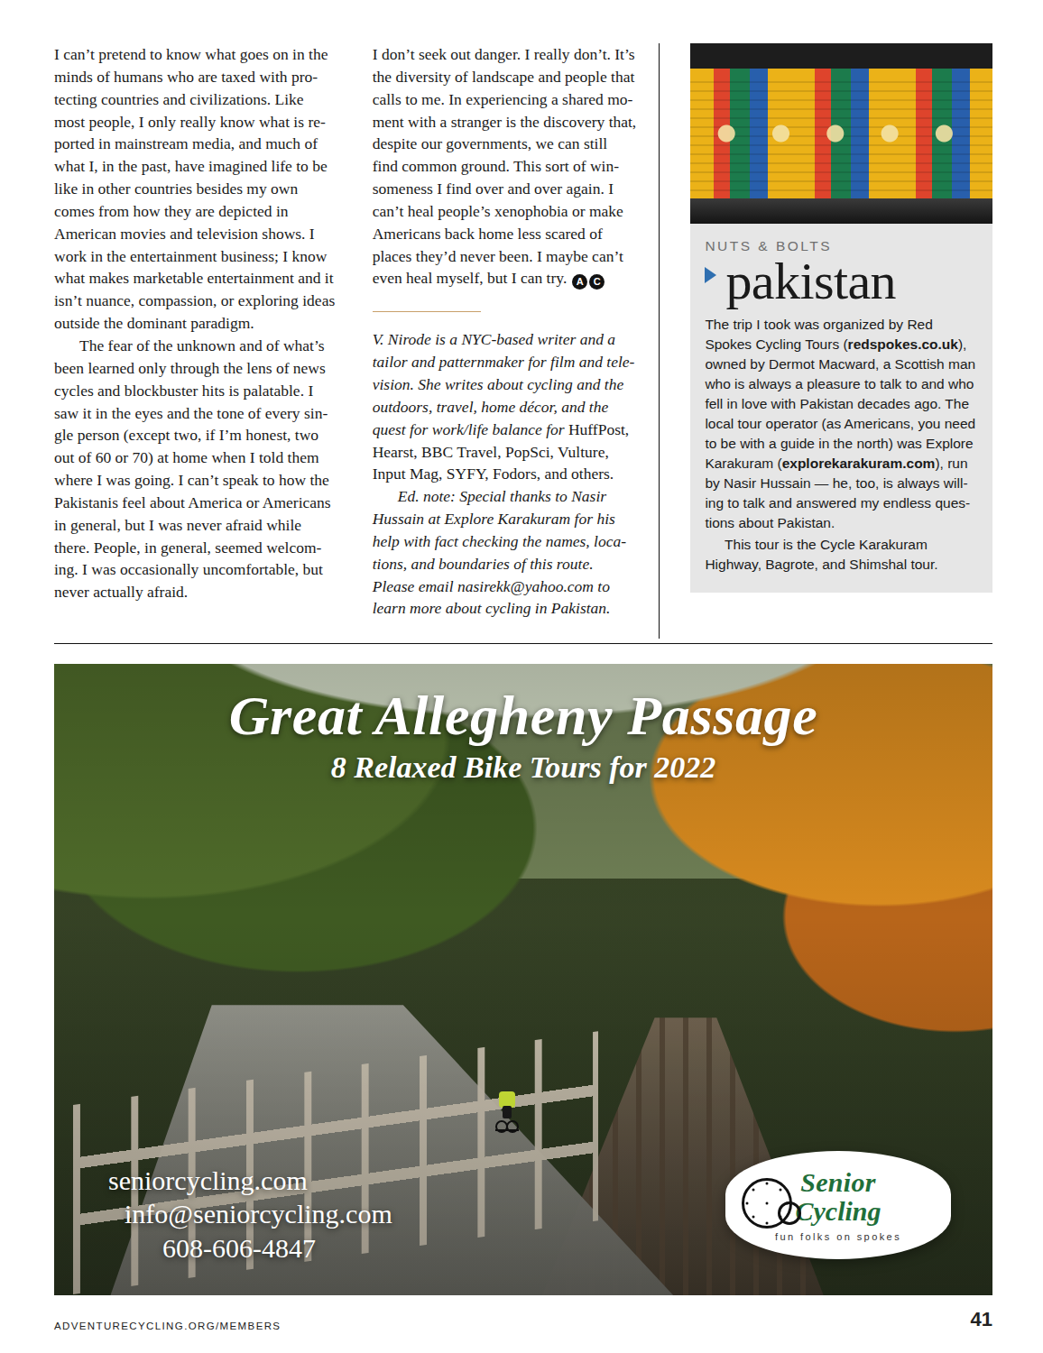I can’t pretend to know what goes on in the minds of humans who are taxed with protecting countries and civilizations. Like most people, I only really know what is reported in mainstream media, and much of what I, in the past, have imagined life to be like in other countries besides my own comes from how they are depicted in American movies and television shows. I work in the entertainment business; I know what makes marketable entertainment and it isn’t nuance, compassion, or exploring ideas outside the dominant paradigm.
The fear of the unknown and of what’s been learned only through the lens of news cycles and blockbuster hits is palatable. I saw it in the eyes and the tone of every single person (except two, if I’m honest, two out of 60 or 70) at home when I told them where I was going. I can’t speak to how the Pakistanis feel about America or Americans in general, but I was never afraid while there. People, in general, seemed welcoming. I was occasionally uncomfortable, but never actually afraid.
I don’t seek out danger. I really don’t. It’s the diversity of landscape and people that calls to me. In experiencing a shared moment with a stranger is the discovery that, despite our governments, we can still find common ground. This sort of winsomeness I find over and over again. I can’t heal people’s xenophobia or make Americans back home less scared of places they’d never been. I maybe can’t even heal myself, but I can try.AC
V. Nirode is a NYC-based writer and a tailor and patternmaker for film and television. She writes about cycling and the outdoors, travel, home décor, and the quest for work/life balance for HuffPost, Hearst, BBC Travel, PopSci, Vulture, Input Mag, SYFY, Fodors, and others.
Ed. note: Special thanks to Nasir Hussain at Explore Karakuram for his help with fact checking the names, locations, and boundaries of this route. Please email nasirekk@yahoo.com to learn more about cycling in Pakistan.
Nuts & Bolts
pakistan
The trip I took was organized by Red Spokes Cycling Tours (redspokes.co.uk), owned by Dermot Macward, a Scottish man who is always a pleasure to talk to and who fell in love with Pakistan decades ago. The local tour operator (as Americans, you need to be with a guide in the north) was Explore Karakuram (explorekarakuram.com), run by Nasir Hussain — he, too, is always willing to talk and answered my endless questions about Pakistan.
This tour is the Cycle Karakuram Highway, Bagrote, and Shimshal tour.
Great Allegheny Passage
8 Relaxed Bike Tours for 2022
seniorcycling.com
info@seniorcycling.com
608-606-4847
Senior
Cycling
fun folks on spokes
adventurecycling.org/members
41